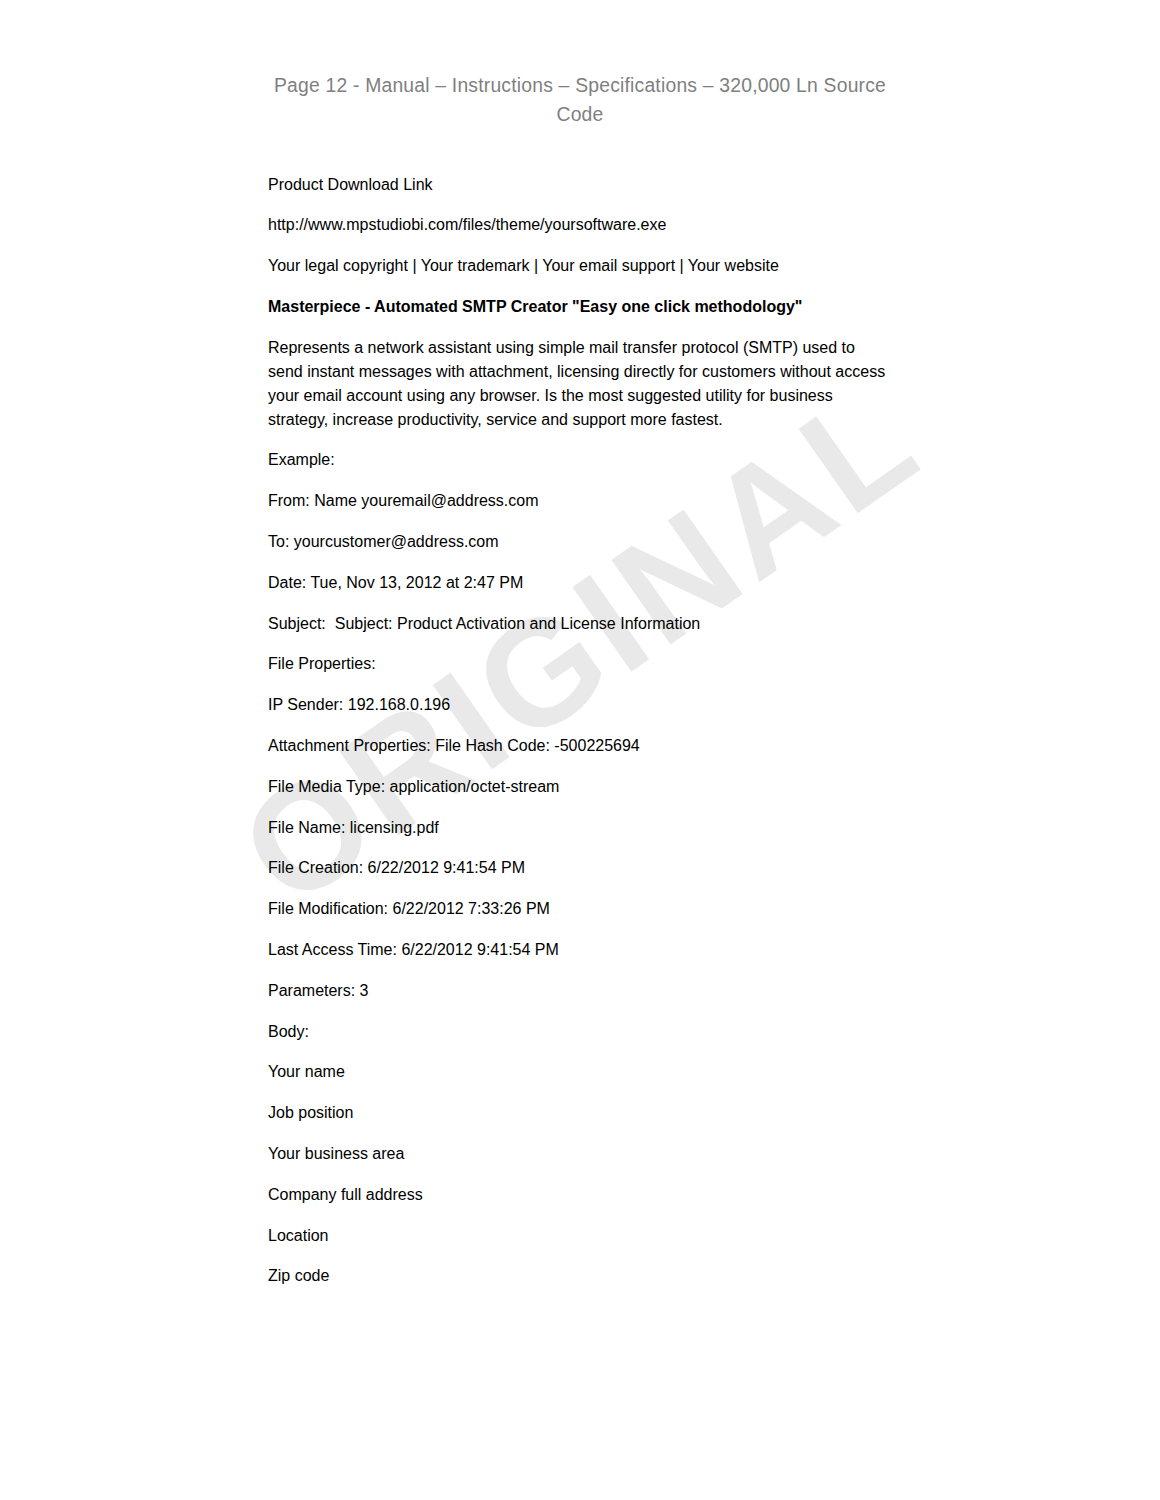ORIGINAL
Page 12 - Manual – Instructions – Specifications – 320,000 Ln Source Code
Product Download Link
http://www.mpstudiobi.com/files/theme/yoursoftware.exe
Your legal copyright | Your trademark | Your email support | Your website
Masterpiece - Automated SMTP Creator "Easy one click methodology"
Represents a network assistant using simple mail transfer protocol (SMTP) used to send instant messages with attachment, licensing directly for customers without access your email account using any browser. Is the most suggested utility for business strategy, increase productivity, service and support more fastest.
Example:
From: Name youremail@address.com
To: yourcustomer@address.com
Date: Tue, Nov 13, 2012 at 2:47 PM
Subject: Subject: Product Activation and License Information
File Properties:
IP Sender: 192.168.0.196
Attachment Properties: File Hash Code: -500225694
File Media Type: application/octet-stream
File Name: licensing.pdf
File Creation: 6/22/2012 9:41:54 PM
File Modification: 6/22/2012 7:33:26 PM
Last Access Time: 6/22/2012 9:41:54 PM
Parameters: 3
Body:
Your name
Job position
Your business area
Company full address
Location
Zip code